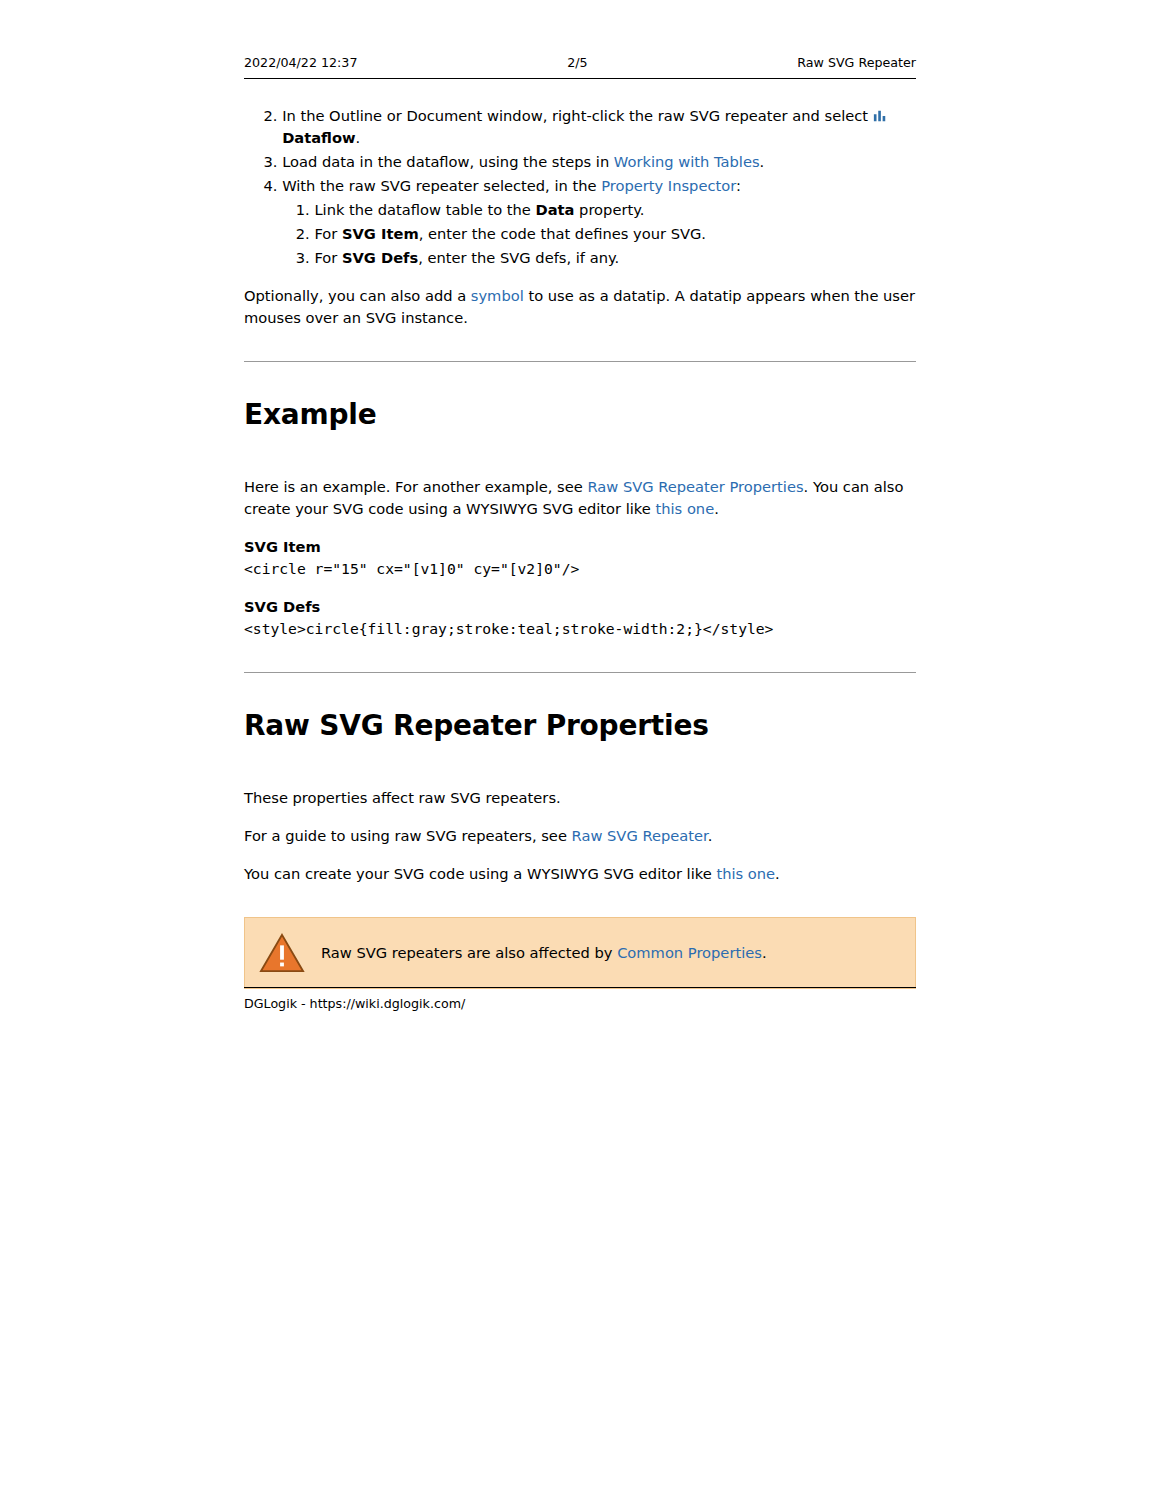2022/04/22 12:37
2/5
Raw SVG Repeater
In the Outline or Document window, right-click the raw SVG repeater and select Dataflow.
Load data in the dataflow, using the steps in Working with Tables.
With the raw SVG repeater selected, in the Property Inspector:
Link the dataflow table to the Data property.
For SVG Item, enter the code that defines your SVG.
For SVG Defs, enter the SVG defs, if any.
Optionally, you can also add a symbol to use as a datatip. A datatip appears when the user mouses over an SVG instance.
Example
Here is an example. For another example, see Raw SVG Repeater Properties. You can also create your SVG code using a WYSIWYG SVG editor like this one.
SVG Item
<circle r="15" cx="[v1]0" cy="[v2]0"/>
SVG Defs
<style>circle{fill:gray;stroke:teal;stroke-width:2;}</style>
Raw SVG Repeater Properties
These properties affect raw SVG repeaters.
For a guide to using raw SVG repeaters, see Raw SVG Repeater.
You can create your SVG code using a WYSIWYG SVG editor like this one.
Raw SVG repeaters are also affected by Common Properties.
DGLogik - https://wiki.dglogik.com/